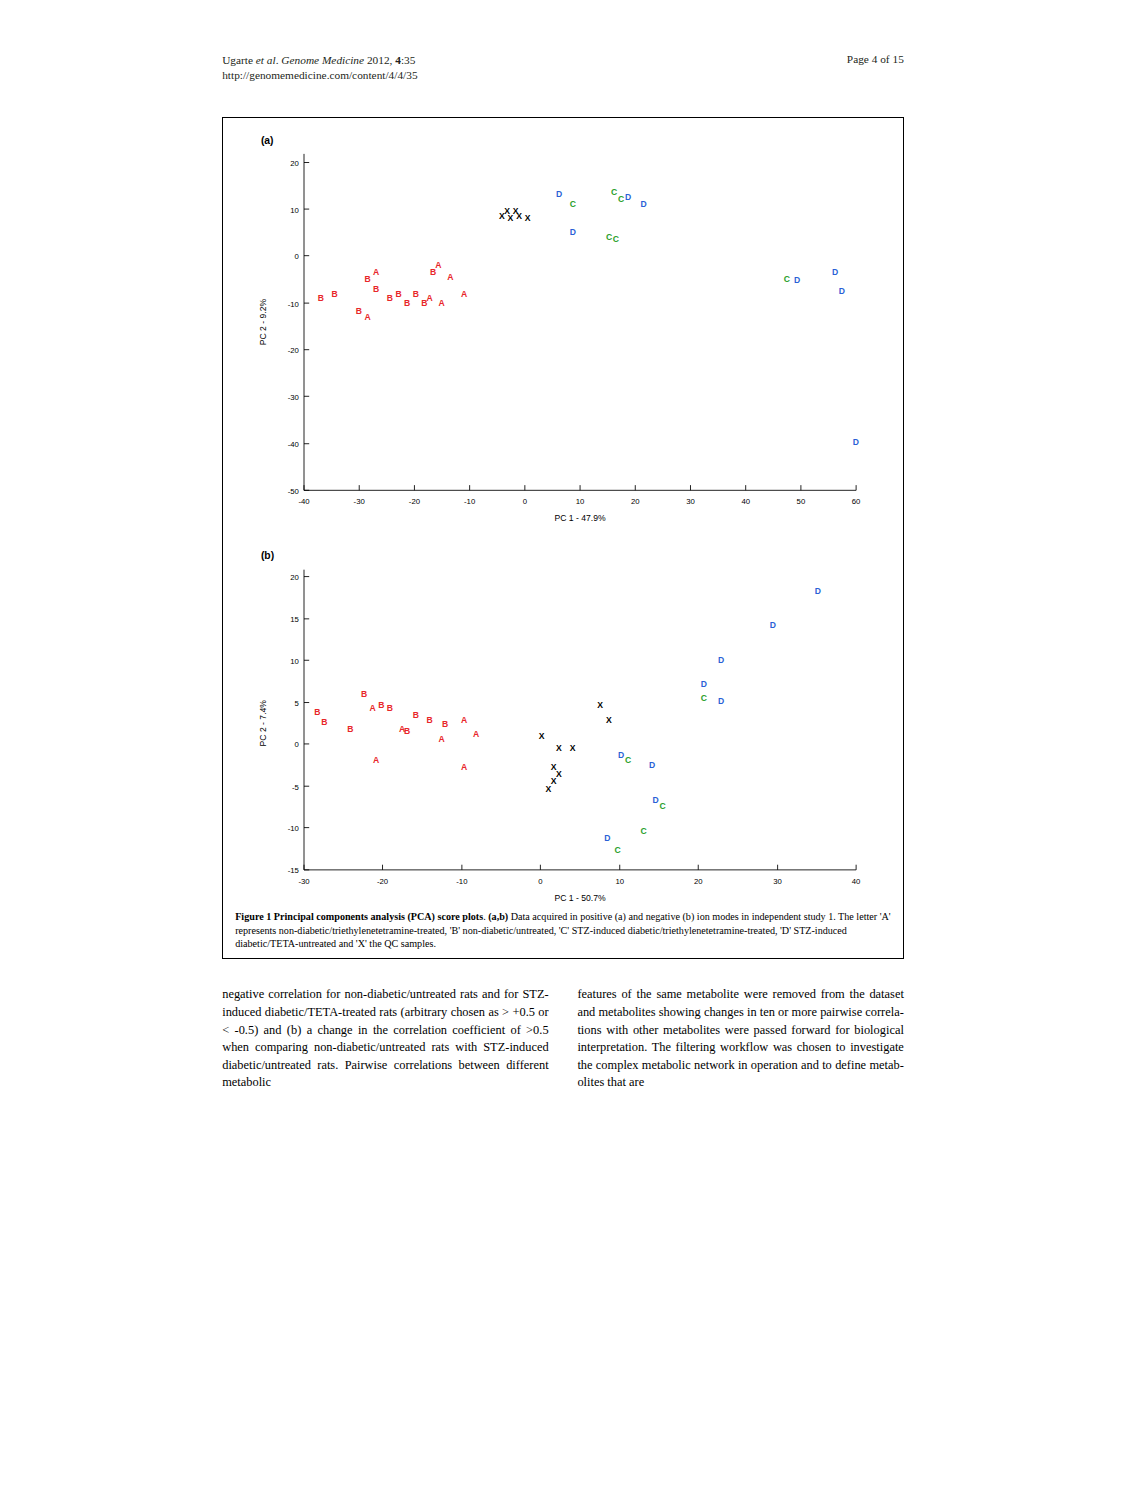Ugarte et al. Genome Medicine 2012, 4:35
http://genomemedicine.com/content/4/4/35
Page 4 of 15
(a) 20 10 0 -10 -20 -30 -40 -50 -40 -30 -20 -10 0 10 20 30 40 50 60 PC 1 - 47.9% PC 2 - 9.2% B B B B B B B B B B B A A A A A A A X X X X X X C C C C C C D D D D D D D D (b) 20 15 10 5 0 -5 -10 -15 -30 -20 -10 0 10 20 30 40 PC 1 - 50.7% PC 2 - 7.4% B B B B B B B B B B A A A A A A A X X X X X X X X X C C C C C D D D D D D D D D D
Figure 1 Principal components analysis (PCA) score plots. (a,b) Data acquired in positive (a) and negative (b) ion modes in independent study 1. The letter 'A' represents non-diabetic/triethylenetetramine-treated, 'B' non-diabetic/untreated, 'C' STZ-induced diabetic/triethylenetetramine-treated, 'D' STZ-induced diabetic/TETA-untreated and 'X' the QC samples.
negative correlation for non-diabetic/untreated rats and for STZ-induced diabetic/TETA-treated rats (arbitrary chosen as > +0.5 or < -0.5) and (b) a change in the correlation coefficient of >0.5 when comparing non-diabetic/untreated rats with STZ-induced diabetic/untreated rats. Pairwise correlations between different metabolic
features of the same metabolite were removed from the dataset and metabolites showing changes in ten or more pairwise correlations with other metabolites were passed forward for biological interpretation. The filtering workflow was chosen to investigate the complex metabolic network in operation and to define metabolites that are